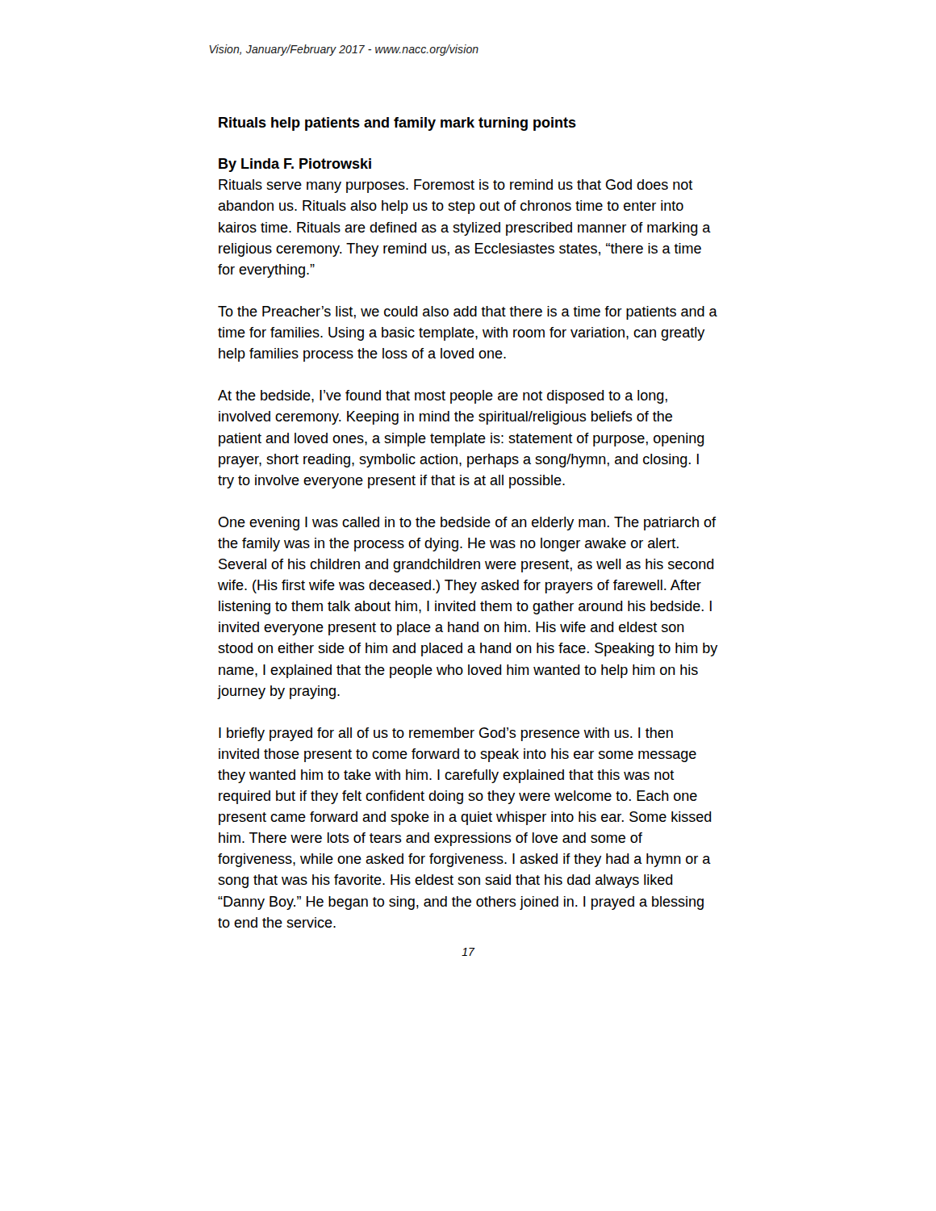Vision, January/February 2017 - www.nacc.org/vision
Rituals help patients and family mark turning points
By Linda F. Piotrowski
Rituals serve many purposes. Foremost is to remind us that God does not abandon us. Rituals also help us to step out of chronos time to enter into kairos time. Rituals are defined as a stylized prescribed manner of marking a religious ceremony. They remind us, as Ecclesiastes states, “there is a time for everything.”
To the Preacher’s list, we could also add that there is a time for patients and a time for families. Using a basic template, with room for variation, can greatly help families process the loss of a loved one.
At the bedside, I’ve found that most people are not disposed to a long, involved ceremony. Keeping in mind the spiritual/religious beliefs of the patient and loved ones, a simple template is: statement of purpose, opening prayer, short reading, symbolic action, perhaps a song/hymn, and closing. I try to involve everyone present if that is at all possible.
One evening I was called in to the bedside of an elderly man. The patriarch of the family was in the process of dying. He was no longer awake or alert. Several of his children and grandchildren were present, as well as his second wife. (His first wife was deceased.) They asked for prayers of farewell. After listening to them talk about him, I invited them to gather around his bedside. I invited everyone present to place a hand on him. His wife and eldest son stood on either side of him and placed a hand on his face. Speaking to him by name, I explained that the people who loved him wanted to help him on his journey by praying.
I briefly prayed for all of us to remember God’s presence with us. I then invited those present to come forward to speak into his ear some message they wanted him to take with him. I carefully explained that this was not required but if they felt confident doing so they were welcome to. Each one present came forward and spoke in a quiet whisper into his ear. Some kissed him. There were lots of tears and expressions of love and some of forgiveness, while one asked for forgiveness. I asked if they had a hymn or a song that was his favorite. His eldest son said that his dad always liked “Danny Boy.” He began to sing, and the others joined in. I prayed a blessing to end the service.
17